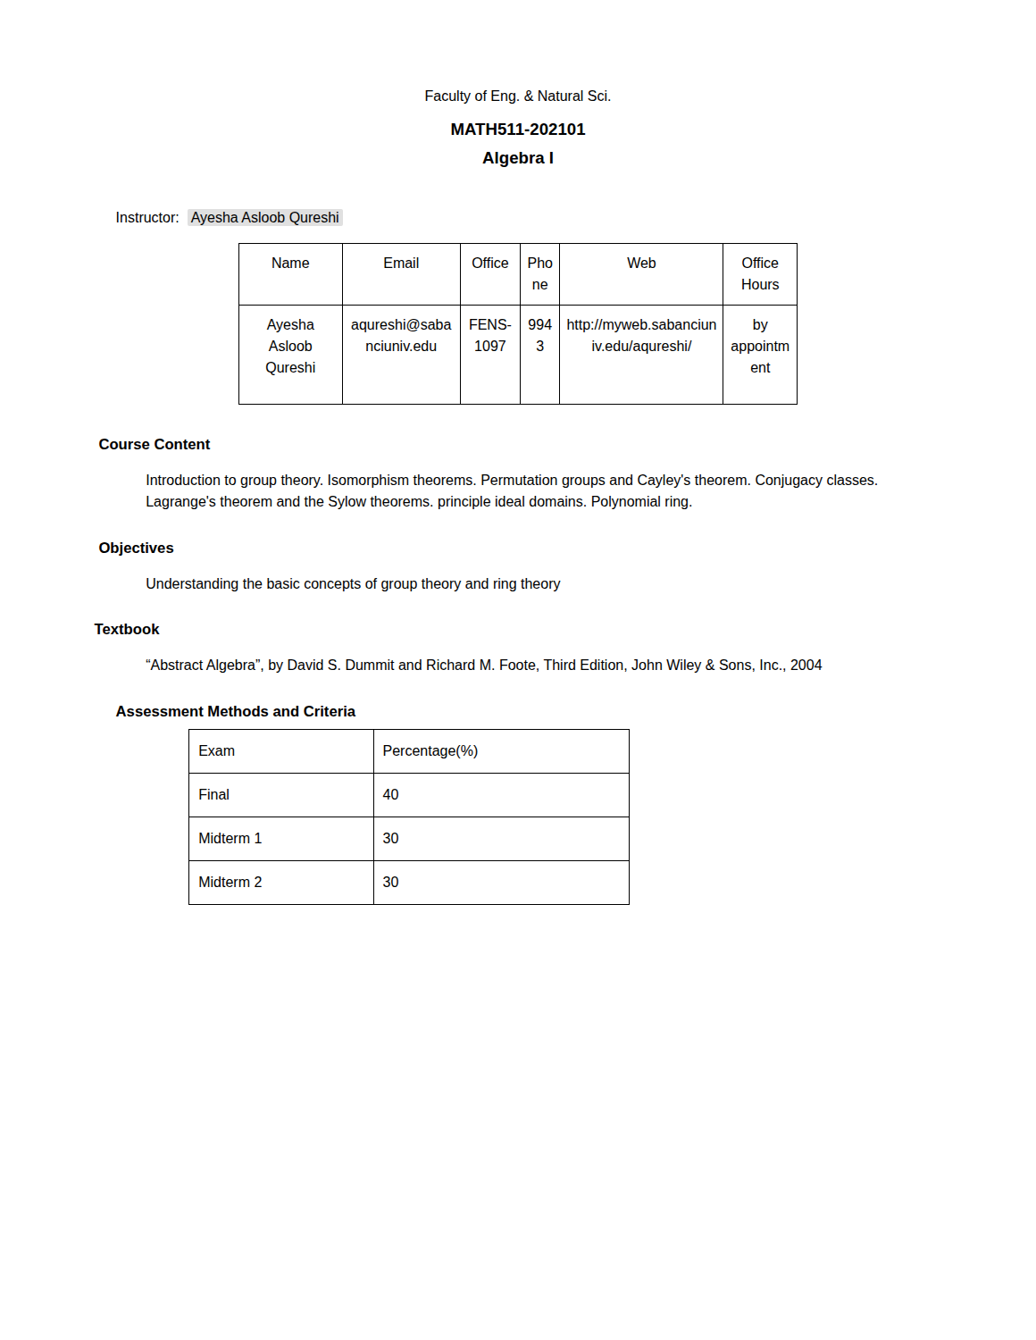Faculty of Eng. & Natural Sci.
MATH511-202101
Algebra I
Instructor: Ayesha Asloob Qureshi
| Name | Email | Office | Phone | Web | Office Hours |
| --- | --- | --- | --- | --- | --- |
| Ayesha Asloob Qureshi | aqureshi@sabanciuniv.edu | FENS-1097 | 9943 | http://myweb.sabanciuniv.edu/aqureshi/ | by appointment |
Course Content
Introduction to group theory. Isomorphism theorems. Permutation groups and Cayley's theorem. Conjugacy classes. Lagrange's theorem and the Sylow theorems. principle ideal domains. Polynomial ring.
Objectives
Understanding the basic concepts of group theory and ring theory
Textbook
“Abstract Algebra”, by David S. Dummit and Richard M. Foote, Third Edition, John Wiley & Sons, Inc., 2004
Assessment Methods and Criteria
| Exam | Percentage(%) |
| Final | 40 |
| Midterm 1 | 30 |
| Midterm 2 | 30 |